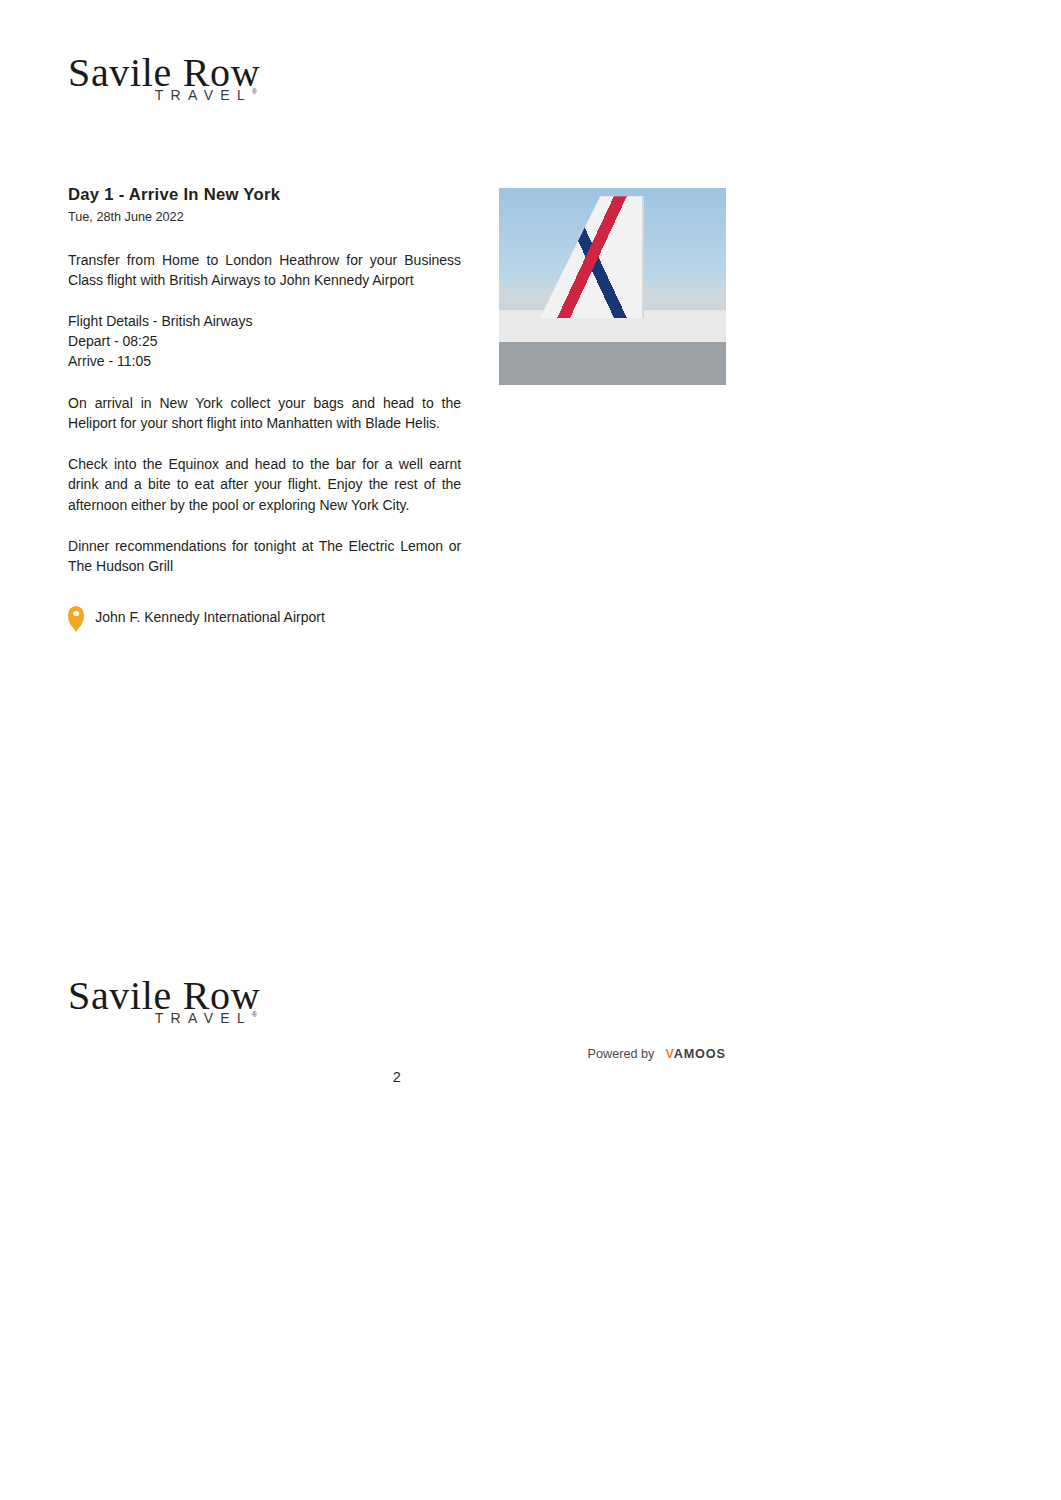Savile Row TRAVEL®
Day 1 - Arrive In New York
Tue, 28th June 2022
Transfer from Home to London Heathrow for your Business Class flight with British Airways to John Kennedy Airport
Flight Details - British Airways
Depart - 08:25
Arrive - 11:05
On arrival in New York collect your bags and head to the Heliport for your short flight into Manhatten with Blade Helis.
Check into the Equinox and head to the bar for a well earnt drink and a bite to eat after your flight. Enjoy the rest of the afternoon either by the pool or exploring New York City.
Dinner recommendations for tonight at The Electric Lemon or The Hudson Grill
John F. Kennedy International Airport
Savile Row TRAVEL®
Powered by VAMOOS
2